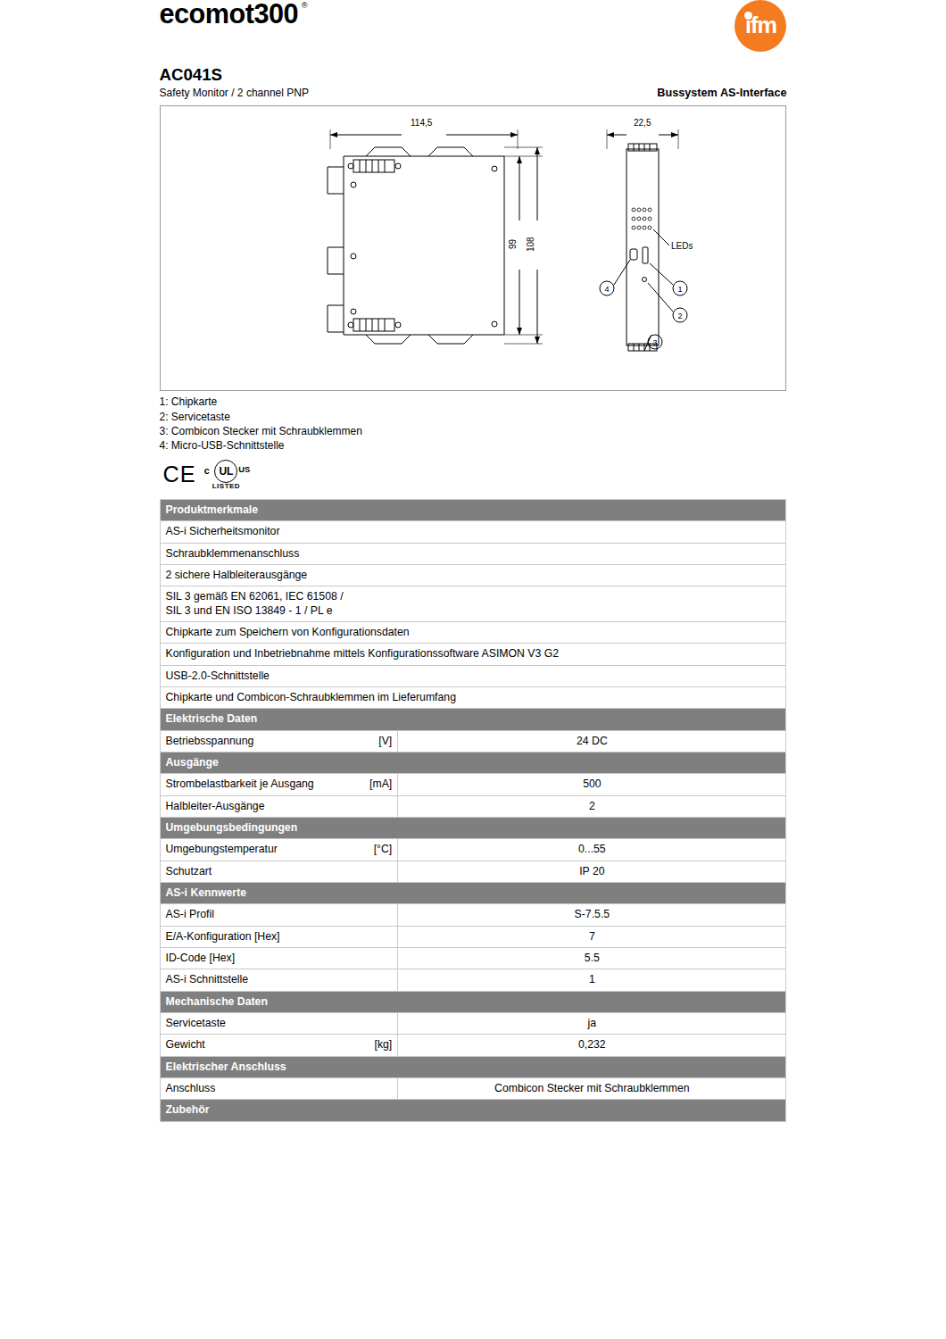ecomot300®
ifm
AC041S
Safety Monitor / 2 channel PNP
Bussystem AS-Interface
114,5 22,5 99 108 LEDs 4 1 2 3
1: Chipkarte
2: Servicetaste
3: Combicon Stecker mit Schraubklemmen
4: Micro-USB-Schnittstelle
CE c UL US LISTED
| Produktmerkmale |
| AS-i Sicherheitsmonitor |
| Schraubklemmenanschluss |
| 2 sichere Halbleiterausgänge |
| SIL 3 gemäß EN 62061, IEC 61508 / SIL 3 und EN ISO 13849 - 1 / PL e |
| Chipkarte zum Speichern von Konfigurationsdaten |
| Konfiguration und Inbetriebnahme mittels Konfigurationssoftware ASIMON V3 G2 |
| USB-2.0-Schnittstelle |
| Chipkarte und Combicon-Schraubklemmen im Lieferumfang |
| Elektrische Daten |
| Betriebsspannung | [V] | 24 DC |
| Ausgänge |
| Strombelastbarkeit je Ausgang | [mA] | 500 |
| Halbleiter-Ausgänge | | 2 |
| Umgebungsbedingungen |
| Umgebungstemperatur | [°C] | 0...55 |
| Schutzart | | IP 20 |
| AS-i Kennwerte |
| AS-i Profil | | S-7.5.5 |
| E/A-Konfiguration [Hex] | | 7 |
| ID-Code [Hex] | | 5.5 |
| AS-i Schnittstelle | | 1 |
| Mechanische Daten |
| Servicetaste | | ja |
| Gewicht | [kg] | 0,232 |
| Elektrischer Anschluss |
| Anschluss | | Combicon Stecker mit Schraubklemmen |
| Zubehör |